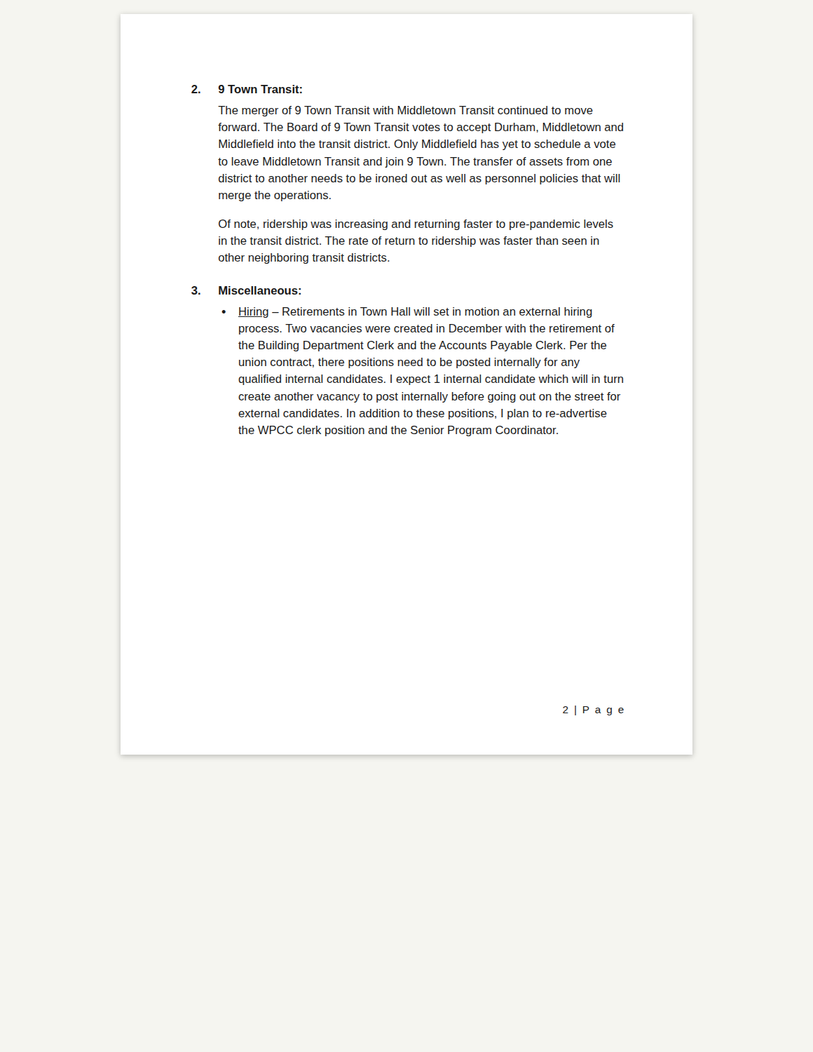2.
9 Town Transit:
The merger of 9 Town Transit with Middletown Transit continued to move forward. The Board of 9 Town Transit votes to accept Durham, Middletown and Middlefield into the transit district. Only Middlefield has yet to schedule a vote to leave Middletown Transit and join 9 Town. The transfer of assets from one district to another needs to be ironed out as well as personnel policies that will merge the operations.
Of note, ridership was increasing and returning faster to pre-pandemic levels in the transit district. The rate of return to ridership was faster than seen in other neighboring transit districts.
3.
Miscellaneous:
Hiring – Retirements in Town Hall will set in motion an external hiring process. Two vacancies were created in December with the retirement of the Building Department Clerk and the Accounts Payable Clerk. Per the union contract, there positions need to be posted internally for any qualified internal candidates. I expect 1 internal candidate which will in turn create another vacancy to post internally before going out on the street for external candidates. In addition to these positions, I plan to re-advertise the WPCC clerk position and the Senior Program Coordinator.
2 | P a g e